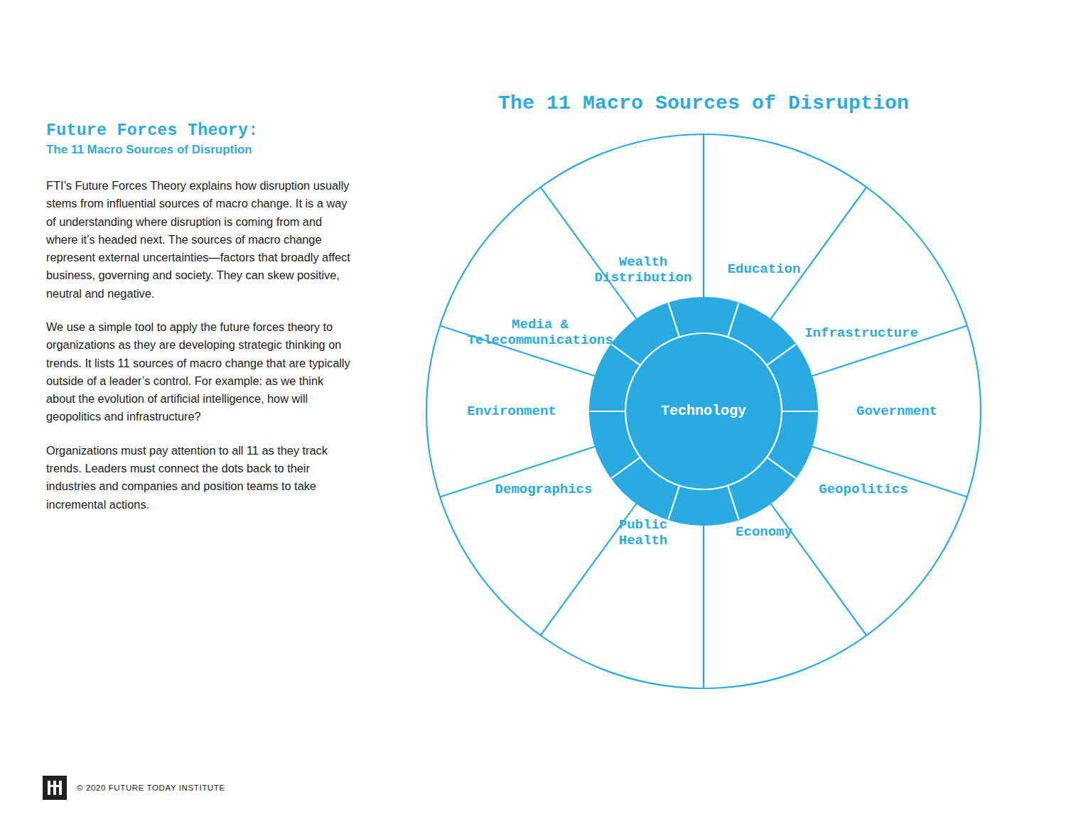Future Forces Theory:
The 11 Macro Sources of Disruption
FTI’s Future Forces Theory explains how disruption usually stems from influential sources of macro change. It is a way of understanding where disruption is coming from and where it’s headed next. The sources of macro change represent external uncertainties—factors that broadly affect business, governing and society. They can skew positive, neutral and negative.
We use a simple tool to apply the future forces theory to organizations as they are developing strategic thinking on trends. It lists 11 sources of macro change that are typically outside of a leader’s control. For example: as we think about the evolution of artificial intelligence, how will geopolitics and infrastructure?
Organizations must pay attention to all 11 as they track trends. Leaders must connect the dots back to their industries and companies and position teams to take incremental actions.
The 11 Macro Sources of Disruption
The 11 Macro Sources of Disruption A circular diagram with Technology at the center hub, surrounded by ten outer segments labeled Wealth Distribution, Education, Infrastructure, Government, Geopolitics, Economy, Public Health, Demographics, Environment, and Media & Telecommunications. Technology Wealth Distribution Education Infrastructure Government Geopolitics Economy Public Health Demographics Environment Media & Telecommunications
© 2020 Future Today Institute